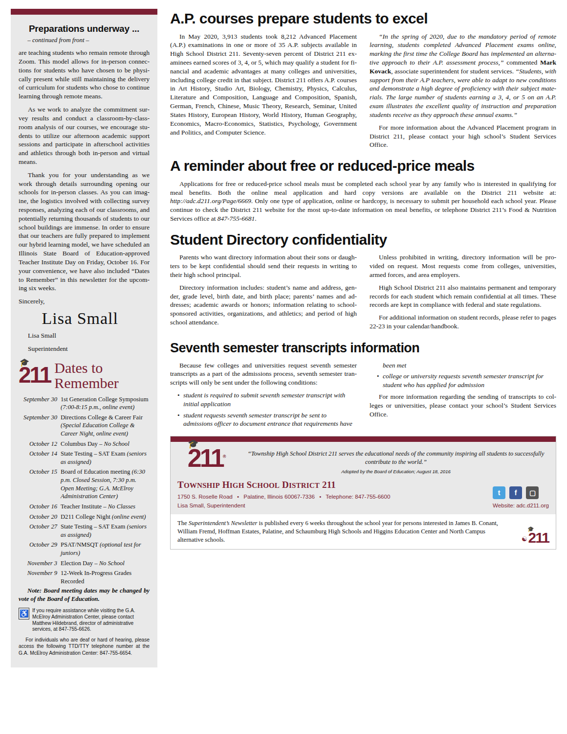Preparations underway ...
– continued from front –
are teaching students who remain remote through Zoom. This model allows for in-person connections for students who have chosen to be physically present while still maintaining the delivery of curriculum for students who chose to continue learning through remote means.
As we work to analyze the commitment survey results and conduct a classroom-by-classroom analysis of our courses, we encourage students to utilize our afternoon academic support sessions and participate in afterschool activities and athletics through both in-person and virtual means.
Thank you for your understanding as we work through details surrounding opening our schools for in-person classes. As you can imagine, the logistics involved with collecting survey responses, analyzing each of our classrooms, and potentially returning thousands of students to our school buildings are immense. In order to ensure that our teachers are fully prepared to implement our hybrid learning model, we have scheduled an Illinois State Board of Education-approved Teacher Institute Day on Friday, October 16. For your convenience, we have also included “Dates to Remember” in this newsletter for the upcoming six weeks.
Sincerely,
Lisa Small
Lisa Small
Superintendent
🎓211
Dates to
Remember
| September 30 | 1st Generation College Symposium (7:00-8:15 p.m., online event) |
| September 30 | Directions College & Career Fair (Special Education College & Career Night, online event) |
| October 12 | Columbus Day – No School |
| October 14 | State Testing – SAT Exam (seniors as assigned) |
| October 15 | Board of Education meeting (6:30 p.m. Closed Session, 7:30 p.m. Open Meeting; G.A. McElroy Administration Center) |
| October 16 | Teacher Institute – No Classes |
| October 20 | D211 College Night (online event) |
| October 27 | State Testing – SAT Exam (seniors as assigned) |
| October 29 | PSAT/NMSQT (optional test for juniors) |
| November 3 | Election Day – No School |
| November 9 | 12-Week In-Progress Grades Recorded |
Note: Board meeting dates may be changed by vote of the Board of Education.
♿
If you require assistance while visiting the G.A. McElroy Administration Center, please contact Matthew Hildebrand, director of administrative services, at 847-755-6626.
For individuals who are deaf or hard of hearing, please access the following TTD/TTY telephone number at the G.A. McElroy Administration Center: 847-755-6654.
A.P. courses prepare students to excel
In May 2020, 3,913 students took 8,212 Advanced Placement (A.P.) examinations in one or more of 35 A.P. subjects available in High School District 211. Seventy-seven percent of District 211 examinees earned scores of 3, 4, or 5, which may qualify a student for financial and academic advantages at many colleges and universities, including college credit in that subject. District 211 offers A.P. courses in Art History, Studio Art, Biology, Chemistry, Physics, Calculus, Literature and Composition, Language and Composition, Spanish, German, French, Chinese, Music Theory, Research, Seminar, United States History, European History, World History, Human Geography, Economics, Macro-Economics, Statistics, Psychology, Government and Politics, and Computer Science.
“In the spring of 2020, due to the mandatory period of remote learning, students completed Advanced Placement exams online, marking the first time the College Board has implemented an alternative approach to their A.P. assessment process,” commented Mark Kovack, associate superintendent for student services. “Students, with support from their A.P teachers, were able to adapt to new conditions and demonstrate a high degree of proficiency with their subject materials. The large number of students earning a 3, 4, or 5 on an A.P. exam illustrates the excellent quality of instruction and preparation students receive as they approach these annual exams.”
For more information about the Advanced Placement program in District 211, please contact your high school’s Student Services Office.
A reminder about free or reduced-price meals
Applications for free or reduced-price school meals must be completed each school year by any family who is interested in qualifying for meal benefits. Both the online meal application and hard copy versions are available on the District 211 website at: http://adc.d211.org/Page/6669. Only one type of application, online or hardcopy, is necessary to submit per household each school year. Please continue to check the District 211 website for the most up-to-date information on meal benefits, or telephone District 211’s Food & Nutrition Services office at 847-755-6681.
Student Directory confidentiality
Parents who want directory information about their sons or daughters to be kept confidential should send their requests in writing to their high school principal.
Directory information includes: student’s name and address, gender, grade level, birth date, and birth place; parents’ names and addresses; academic awards or honors; information relating to school-sponsored activities, organizations, and athletics; and period of high school attendance.
Unless prohibited in writing, directory information will be provided on request. Most requests come from colleges, universities, armed forces, and area employers.
High School District 211 also maintains permanent and temporary records for each student which remain confidential at all times. These records are kept in compliance with federal and state regulations.
For additional information on student records, please refer to pages 22-23 in your calendar/handbook.
Seventh semester transcripts information
Because few colleges and universities request seventh semester transcripts as a part of the admissions process, seventh semester transcripts will only be sent under the following conditions:
student is required to submit seventh semester transcript with initial application
student requests seventh semester transcript be sent to admissions officer to document entrance that requirements have been met
college or university requests seventh semester transcript for student who has applied for admission
For more information regarding the sending of transcripts to colleges or universities, please contact your school’s Student Services Office.
🎓211®
“Township High School District 211 serves the educational needs of the community inspiring all students to successfully contribute to the world.”
Adopted by the Board of Education; August 18, 2016
TOWNSHIP HIGH SCHOOL DISTRICT 211
1750 S. Roselle Road • Palatine, Illinois 60067-7336 • Telephone: 847-755-6600
Lisa Small, Superintendent
t f ▢
Website: adc.d211.org
The Superintendent’s Newsletter is published every 6 weeks throughout the school year for persons interested in James B. Conant, William Fremd, Hoffman Estates, Palatine, and Schaumburg High Schools and Higgins Education Center and North Campus alternative schools.
☯🎓211